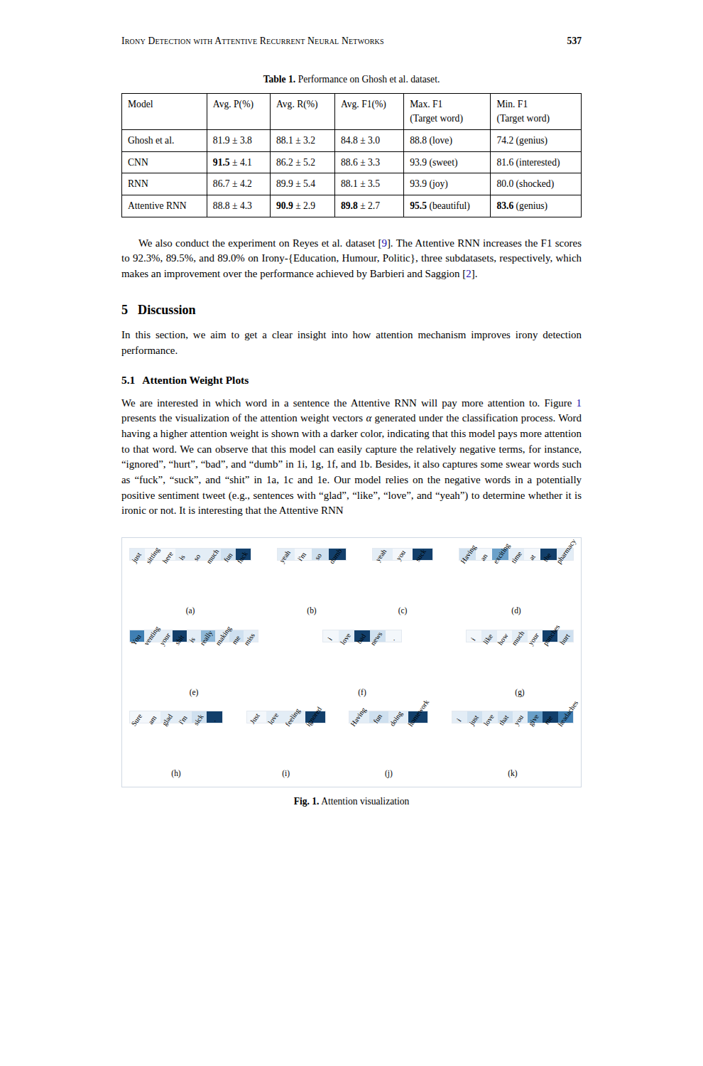Irony Detection with Attentive Recurrent Neural Networks 537
Table 1. Performance on Ghosh et al. dataset.
| Model | Avg. P(%) | Avg. R(%) | Avg. F1(%) | Max. F1 (Target word) | Min. F1 (Target word) |
| --- | --- | --- | --- | --- | --- |
| Ghosh et al. | 81.9 ± 3.8 | 88.1 ± 3.2 | 84.8 ± 3.0 | 88.8 (love) | 74.2 (genius) |
| CNN | 91.5 ± 4.1 | 86.2 ± 5.2 | 88.6 ± 3.3 | 93.9 (sweet) | 81.6 (interested) |
| RNN | 86.7 ± 4.2 | 89.9 ± 5.4 | 88.1 ± 3.5 | 93.9 (joy) | 80.0 (shocked) |
| Attentive RNN | 88.8 ± 4.3 | 90.9 ± 2.9 | 89.8 ± 2.7 | 95.5 (beautiful) | 83.6 (genius) |
We also conduct the experiment on Reyes et al. dataset [9]. The Attentive RNN increases the F1 scores to 92.3%, 89.5%, and 89.0% on Irony-{Education, Humour, Politic}, three subdatasets, respectively, which makes an improvement over the performance achieved by Barbieri and Saggion [2].
5 Discussion
In this section, we aim to get a clear insight into how attention mechanism improves irony detection performance.
5.1 Attention Weight Plots
We are interested in which word in a sentence the Attentive RNN will pay more attention to. Figure 1 presents the visualization of the attention weight vectors α generated under the classification process. Word having a higher attention weight is shown with a darker color, indicating that this model pays more attention to that word. We can observe that this model can easily capture the relatively negative terms, for instance, “ignored”, “hurt”, “bad”, and “dumb” in 1i, 1g, 1f, and 1b. Besides, it also captures some swear words such as “fuck”, “suck”, and “shit” in 1a, 1c and 1e. Our model relies on the negative words in a potentially positive sentiment tweet (e.g., sentences with “glad”, “like”, “love”, and “yeah”) to determine whether it is ironic or not. It is interesting that the Attentive RNN
just sitting here is so much fun fuck
(a)
yeah i'm so dumb
(b)
yeah you suck
(c)
Having an exciting time at the pharmacy
(d)
You venting your shit is really making me miss
(e)
i love bad news .
(f)
i like how much your punches hurt
(g)
Sure am glad i'm sick .
(h)
Just love feeling ignored
(i)
Having fun doing homework
(j)
i just love that you give me headaches
(k)
Fig. 1. Attention visualization